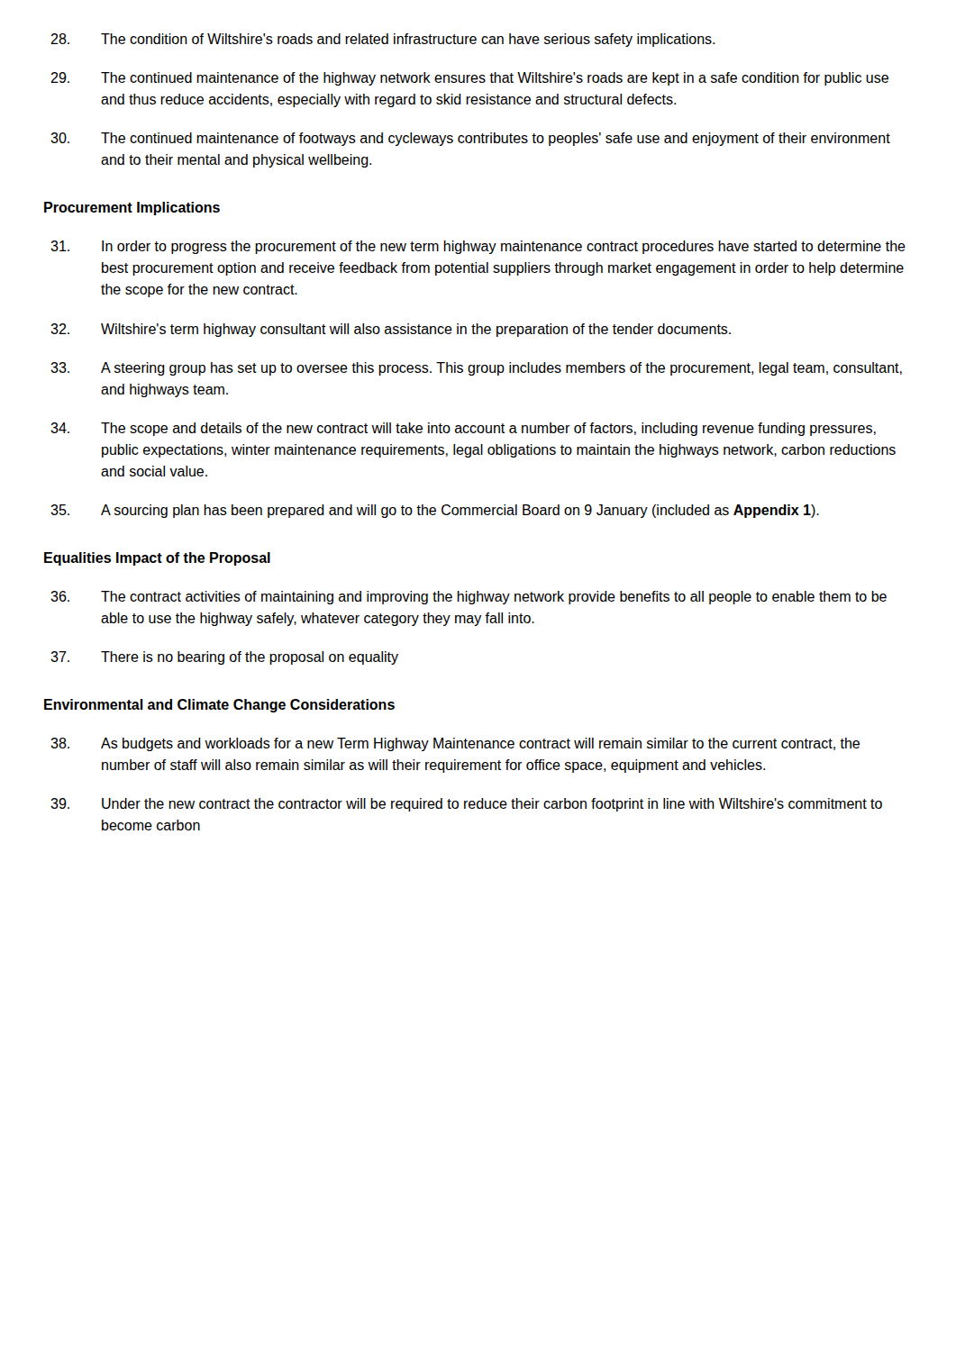28.
The condition of Wiltshire's roads and related infrastructure can have serious safety implications.
29.
The continued maintenance of the highway network ensures that Wiltshire's roads are kept in a safe condition for public use and thus reduce accidents, especially with regard to skid resistance and structural defects.
30.
The continued maintenance of footways and cycleways contributes to peoples' safe use and enjoyment of their environment and to their mental and physical wellbeing.
Procurement Implications
31.
In order to progress the procurement of the new term highway maintenance contract procedures have started to determine the best procurement option and receive feedback from potential suppliers through market engagement in order to help determine the scope for the new contract.
32.
Wiltshire's term highway consultant will also assistance in the preparation of the tender documents.
33.
A steering group has set up to oversee this process. This group includes members of the procurement, legal team, consultant, and highways team.
34.
The scope and details of the new contract will take into account a number of factors, including revenue funding pressures, public expectations, winter maintenance requirements, legal obligations to maintain the highways network, carbon reductions and social value.
35.
A sourcing plan has been prepared and will go to the Commercial Board on 9 January (included as Appendix 1).
Equalities Impact of the Proposal
36.
The contract activities of maintaining and improving the highway network provide benefits to all people to enable them to be able to use the highway safely, whatever category they may fall into.
37.
There is no bearing of the proposal on equality
Environmental and Climate Change Considerations
38.
As budgets and workloads for a new Term Highway Maintenance contract will remain similar to the current contract, the number of staff will also remain similar as will their requirement for office space, equipment and vehicles.
39.
Under the new contract the contractor will be required to reduce their carbon footprint in line with Wiltshire's commitment to become carbon